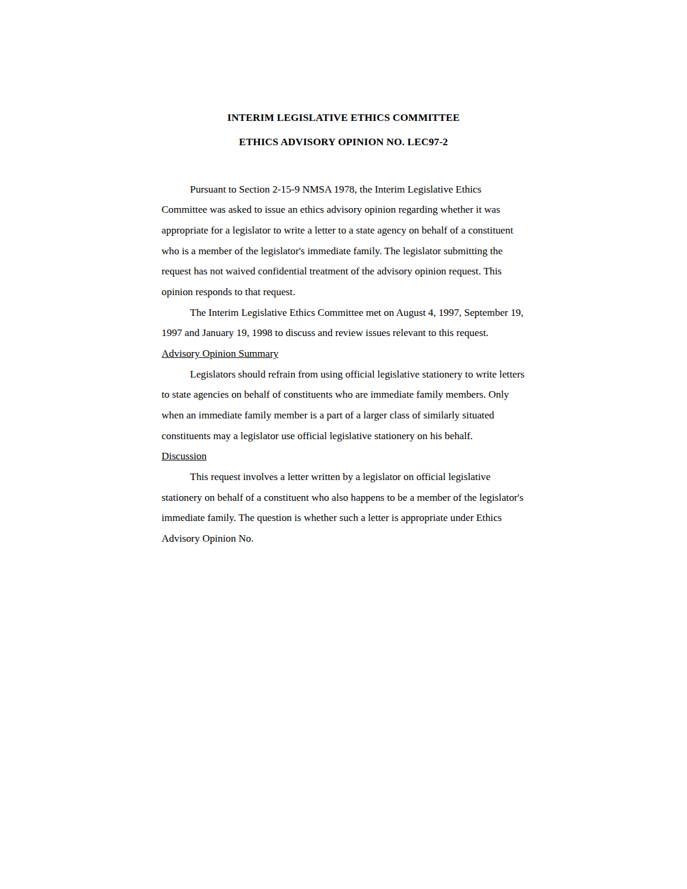INTERIM LEGISLATIVE ETHICS COMMITTEE
ETHICS ADVISORY OPINION NO. LEC97-2
Pursuant to Section 2-15-9 NMSA 1978, the Interim Legislative Ethics Committee was asked to issue an ethics advisory opinion regarding whether it was appropriate for a legislator to write a letter to a state agency on behalf of a constituent who is a member of the legislator's immediate family. The legislator submitting the request has not waived confidential treatment of the advisory opinion request. This opinion responds to that request.
The Interim Legislative Ethics Committee met on August 4, 1997, September 19, 1997 and January 19, 1998 to discuss and review issues relevant to this request.
Advisory Opinion Summary
Legislators should refrain from using official legislative stationery to write letters to state agencies on behalf of constituents who are immediate family members. Only when an immediate family member is a part of a larger class of similarly situated constituents may a legislator use official legislative stationery on his behalf.
Discussion
This request involves a letter written by a legislator on official legislative stationery on behalf of a constituent who also happens to be a member of the legislator's immediate family. The question is whether such a letter is appropriate under Ethics Advisory Opinion No.